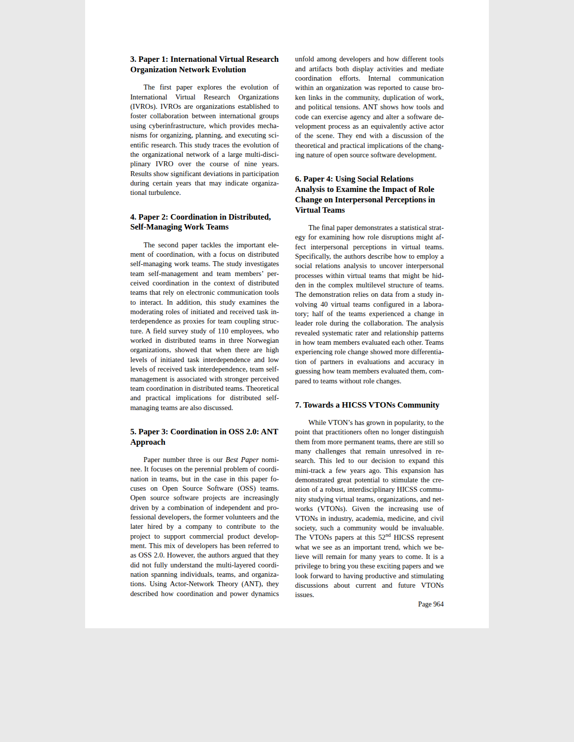3. Paper 1: International Virtual Research Organization Network Evolution
The first paper explores the evolution of International Virtual Research Organizations (IVROs). IVROs are organizations established to foster collaboration between international groups using cyberinfrastructure, which provides mechanisms for organizing, planning, and executing scientific research. This study traces the evolution of the organizational network of a large multi-disciplinary IVRO over the course of nine years. Results show significant deviations in participation during certain years that may indicate organizational turbulence.
4. Paper 2: Coordination in Distributed, Self-Managing Work Teams
The second paper tackles the important element of coordination, with a focus on distributed self-managing work teams. The study investigates team self-management and team members’ perceived coordination in the context of distributed teams that rely on electronic communication tools to interact. In addition, this study examines the moderating roles of initiated and received task interdependence as proxies for team coupling structure. A field survey study of 110 employees, who worked in distributed teams in three Norwegian organizations, showed that when there are high levels of initiated task interdependence and low levels of received task interdependence, team self- management is associated with stronger perceived team coordination in distributed teams. Theoretical and practical implications for distributed self- managing teams are also discussed.
5. Paper 3: Coordination in OSS 2.0: ANT Approach
Paper number three is our Best Paper nominee. It focuses on the perennial problem of coordination in teams, but in the case in this paper focuses on Open Source Software (OSS) teams. Open source software projects are increasingly driven by a combination of independent and professional developers, the former volunteers and the later hired by a company to contribute to the project to support commercial product development. This mix of developers has been referred to as OSS 2.0. However, the authors argued that they did not fully understand the multi-layered coordination spanning individuals, teams, and organizations. Using Actor-Network Theory (ANT), they described how coordination and power dynamics unfold among developers and how different tools and artifacts both display activities and mediate coordination efforts. Internal communication within an organization was reported to cause broken links in the community, duplication of work, and political tensions. ANT shows how tools and code can exercise agency and alter a software development process as an equivalently active actor of the scene. They end with a discussion of the theoretical and practical implications of the changing nature of open source software development.
6. Paper 4: Using Social Relations Analysis to Examine the Impact of Role Change on Interpersonal Perceptions in Virtual Teams
The final paper demonstrates a statistical strategy for examining how role disruptions might affect interpersonal perceptions in virtual teams. Specifically, the authors describe how to employ a social relations analysis to uncover interpersonal processes within virtual teams that might be hidden in the complex multilevel structure of teams. The demonstration relies on data from a study involving 40 virtual teams configured in a laboratory; half of the teams experienced a change in leader role during the collaboration. The analysis revealed systematic rater and relationship patterns in how team members evaluated each other. Teams experiencing role change showed more differentiation of partners in evaluations and accuracy in guessing how team members evaluated them, compared to teams without role changes.
7. Towards a HICSS VTONs Community
While VTON’s has grown in popularity, to the point that practitioners often no longer distinguish them from more permanent teams, there are still so many challenges that remain unresolved in research. This led to our decision to expand this mini-track a few years ago. This expansion has demonstrated great potential to stimulate the creation of a robust, interdisciplinary HICSS community studying virtual teams, organizations, and networks (VTONs). Given the increasing use of VTONs in industry, academia, medicine, and civil society, such a community would be invaluable. The VTONs papers at this 52nd HICSS represent what we see as an important trend, which we believe will remain for many years to come. It is a privilege to bring you these exciting papers and we look forward to having productive and stimulating discussions about current and future VTONs issues.
Page 964